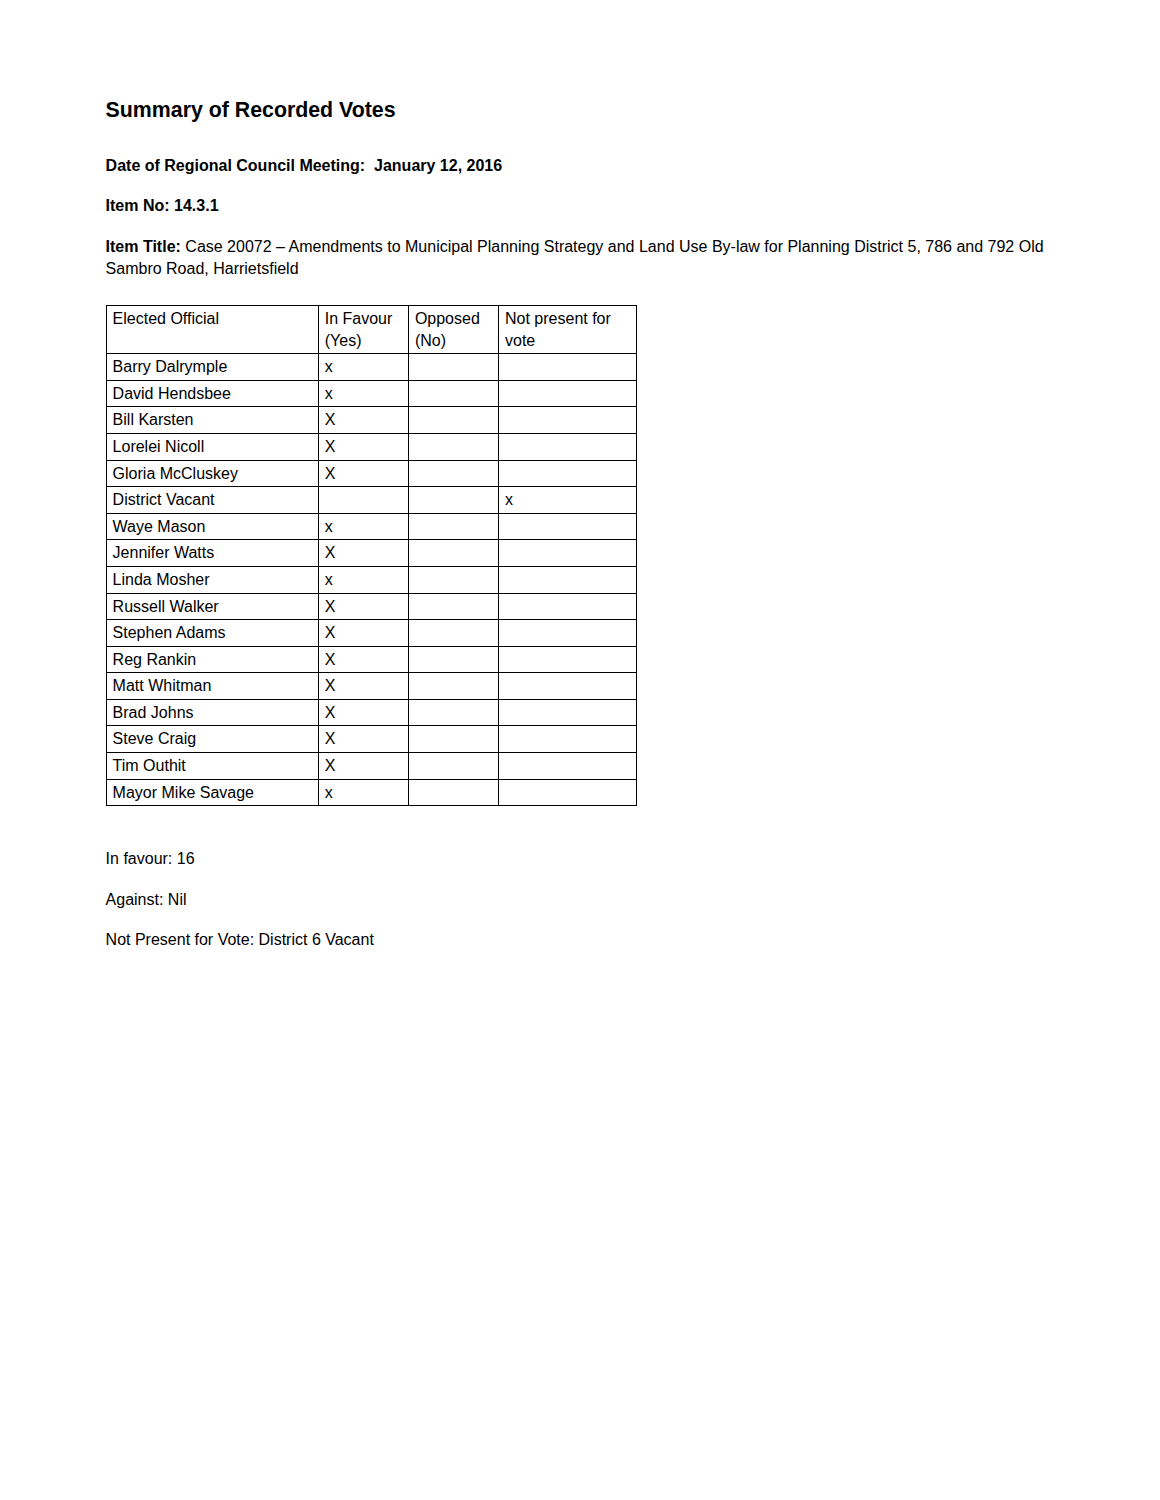Summary of Recorded Votes
Date of Regional Council Meeting: January 12, 2016
Item No: 14.3.1
Item Title: Case 20072 – Amendments to Municipal Planning Strategy and Land Use By-law for Planning District 5, 786 and 792 Old Sambro Road, Harrietsfield
| Elected Official | In Favour (Yes) | Opposed (No) | Not present for vote |
| --- | --- | --- | --- |
| Barry Dalrymple | x | | |
| David Hendsbee | x | | |
| Bill Karsten | X | | |
| Lorelei Nicoll | X | | |
| Gloria McCluskey | X | | |
| District Vacant | | | x |
| Waye Mason | x | | |
| Jennifer Watts | X | | |
| Linda Mosher | x | | |
| Russell Walker | X | | |
| Stephen Adams | X | | |
| Reg Rankin | X | | |
| Matt Whitman | X | | |
| Brad Johns | X | | |
| Steve Craig | X | | |
| Tim Outhit | X | | |
| Mayor Mike Savage | x | | |
In favour: 16
Against: Nil
Not Present for Vote: District 6 Vacant